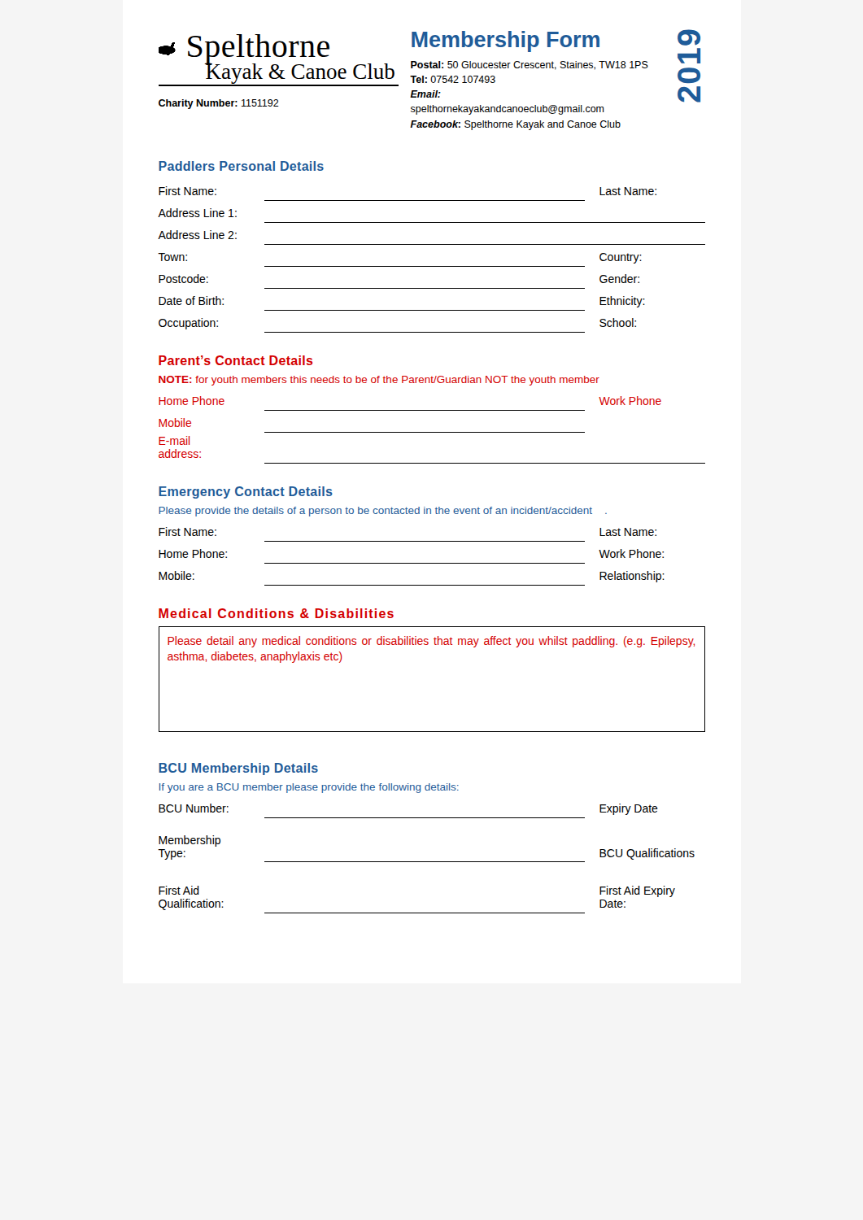Spelthorne
Kayak & Canoe Club
Charity Number: 1151192
Membership Form
Postal: 50 Gloucester Crescent, Staines, TW18 1PS
Tel: 07542 107493
Email:
spelthornekayakandcanoeclub@gmail.com
Facebook: Spelthorne Kayak and Canoe Club
2019
Paddlers Personal Details
| First Name: | | | Last Name: | |
| Address Line 1: | |
| Address Line 2: | |
| Town: | | | Country: | |
| Postcode: | | | Gender: | |
| Date of Birth: | | | Ethnicity: | |
| Occupation: | | | School: | |
Parent’s Contact Details
NOTE: for youth members this needs to be of the Parent/Guardian NOT the youth member
| Home Phone | | | Work Phone | |
| Mobile | | | | |
| E-mail address: | |
Emergency Contact Details
Please provide the details of a person to be contacted in the event of an incident/accident .
| First Name: | | | Last Name: | |
| Home Phone: | | | Work Phone: | |
| Mobile: | | | Relationship: | |
Medical Conditions & Disabilities
Please detail any medical conditions or disabilities that may affect you whilst paddling. (e.g. Epilepsy, asthma, diabetes, anaphylaxis etc)
BCU Membership Details
If you are a BCU member please provide the following details:
| BCU Number: | | | Expiry Date | |
| Membership Type: | | | BCU Qualifications | |
| First Aid Qualification: | | | First Aid Expiry Date: | |